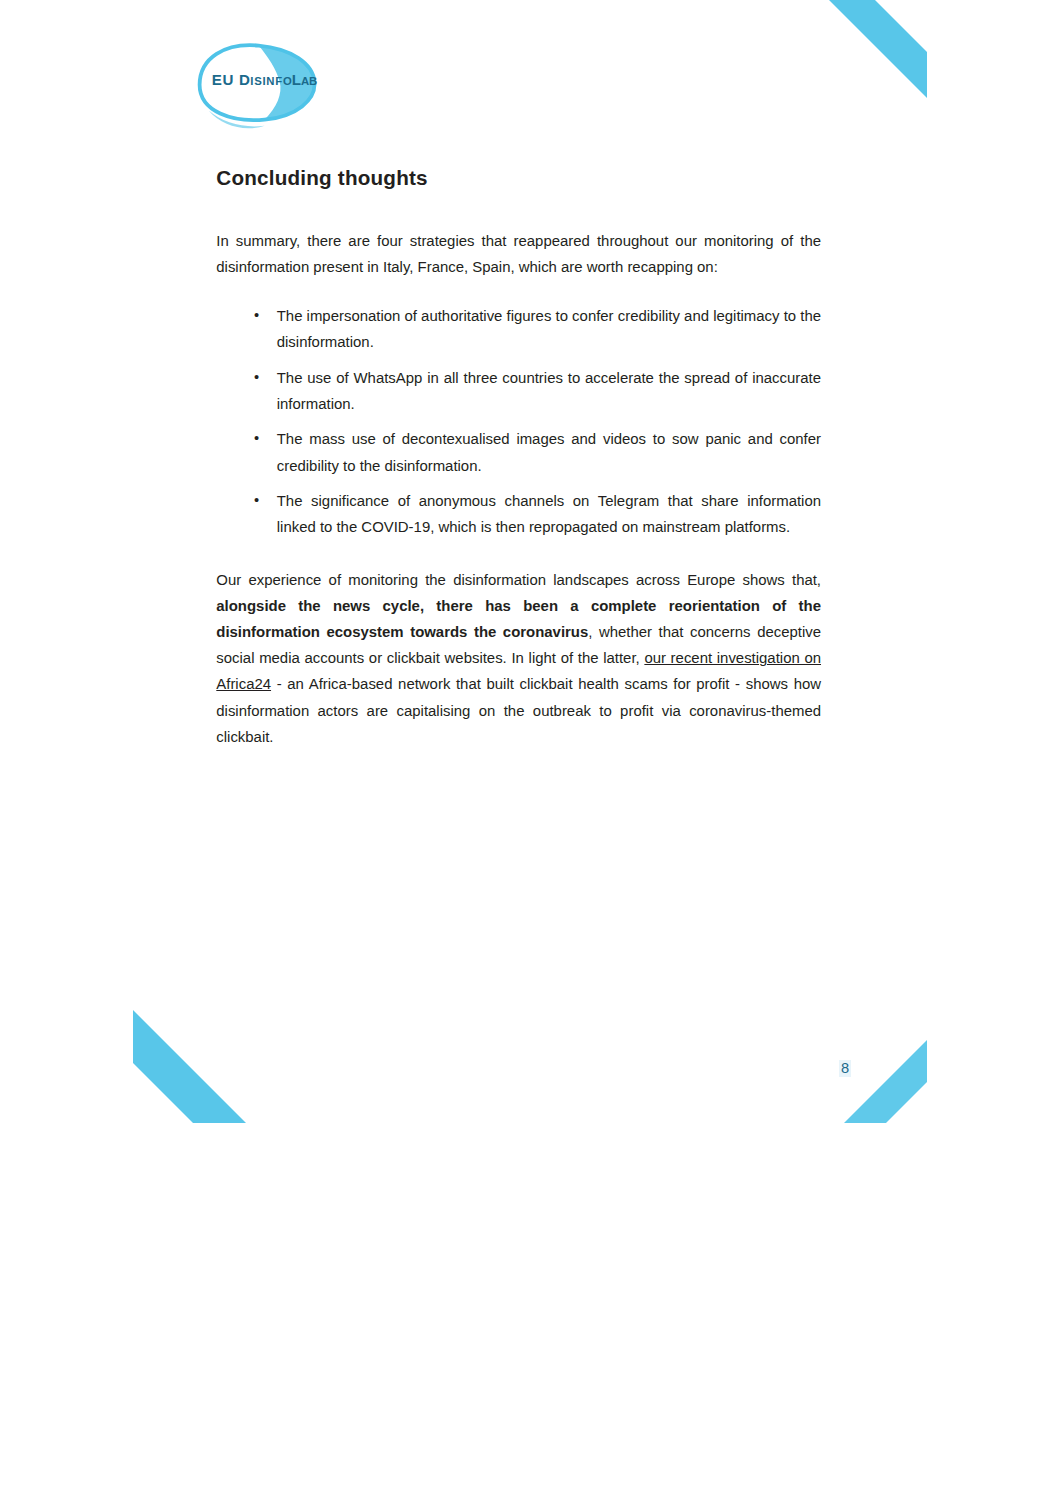EU DisinfoLab EU D ISINFO L AB
Concluding thoughts
In summary, there are four strategies that reappeared throughout our monitoring of the disinformation present in Italy, France, Spain, which are worth recapping on:
The impersonation of authoritative figures to confer credibility and legitimacy to the disinformation.
The use of WhatsApp in all three countries to accelerate the spread of inaccurate information.
The mass use of decontexualised images and videos to sow panic and confer credibility to the disinformation.
The significance of anonymous channels on Telegram that share information linked to the COVID-19, which is then repropagated on mainstream platforms.
Our experience of monitoring the disinformation landscapes across Europe shows that, alongside the news cycle, there has been a complete reorientation of the disinformation ecosystem towards the coronavirus, whether that concerns deceptive social media accounts or clickbait websites. In light of the latter, our recent investigation on Africa24 - an Africa-based network that built clickbait health scams for profit - shows how disinformation actors are capitalising on the outbreak to profit via coronavirus-themed clickbait.
8